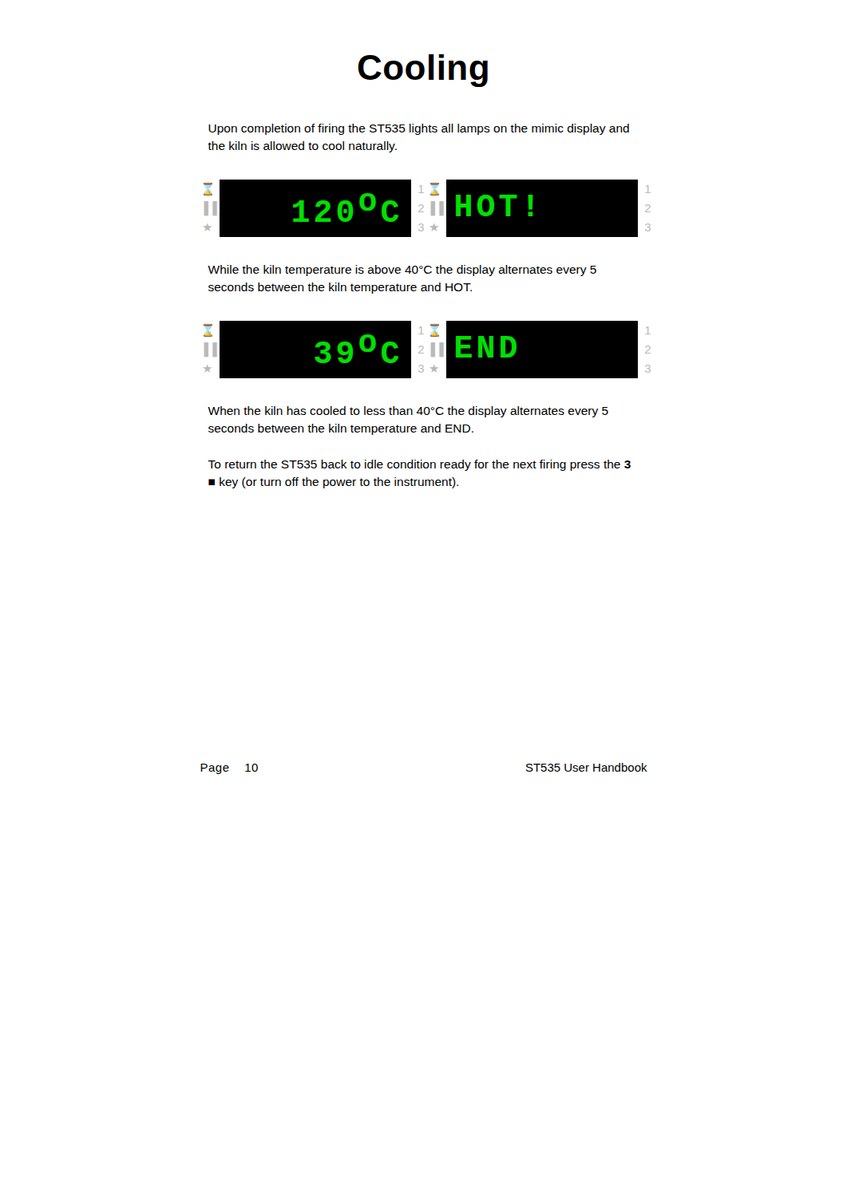Cooling
Upon completion of firing the ST535 lights all lamps on the mimic display and the kiln is allowed to cool naturally.
⌛ ▐▐ ★
120o C
1 2 3
⌛ ▐▐ ★
HOT!
1 2 3
While the kiln temperature is above 40°C the display alternates every 5 seconds between the kiln temperature and HOT.
⌛ ▐▐ ★
39o C
1 2 3
⌛ ▐▐ ★
END
1 2 3
When the kiln has cooled to less than 40°C the display alternates every 5 seconds between the kiln temperature and END.
To return the ST535 back to idle condition ready for the next firing press the 3 ■ key (or turn off the power to the instrument).
Page 10
ST535 User Handbook